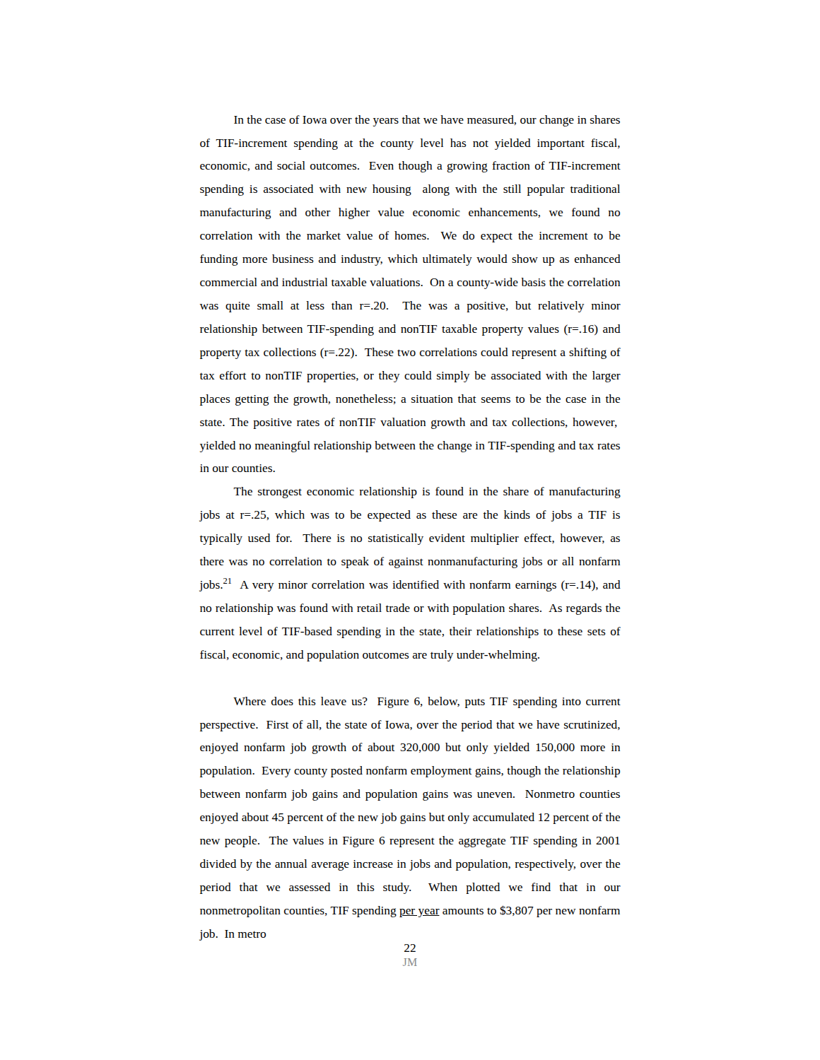In the case of Iowa over the years that we have measured, our change in shares of TIF-increment spending at the county level has not yielded important fiscal, economic, and social outcomes. Even though a growing fraction of TIF-increment spending is associated with new housing along with the still popular traditional manufacturing and other higher value economic enhancements, we found no correlation with the market value of homes. We do expect the increment to be funding more business and industry, which ultimately would show up as enhanced commercial and industrial taxable valuations. On a county-wide basis the correlation was quite small at less than r=.20. The was a positive, but relatively minor relationship between TIF-spending and nonTIF taxable property values (r=.16) and property tax collections (r=.22). These two correlations could represent a shifting of tax effort to nonTIF properties, or they could simply be associated with the larger places getting the growth, nonetheless; a situation that seems to be the case in the state. The positive rates of nonTIF valuation growth and tax collections, however, yielded no meaningful relationship between the change in TIF-spending and tax rates in our counties.
The strongest economic relationship is found in the share of manufacturing jobs at r=.25, which was to be expected as these are the kinds of jobs a TIF is typically used for. There is no statistically evident multiplier effect, however, as there was no correlation to speak of against nonmanufacturing jobs or all nonfarm jobs.21 A very minor correlation was identified with nonfarm earnings (r=.14), and no relationship was found with retail trade or with population shares. As regards the current level of TIF-based spending in the state, their relationships to these sets of fiscal, economic, and population outcomes are truly under-whelming.
Where does this leave us? Figure 6, below, puts TIF spending into current perspective. First of all, the state of Iowa, over the period that we have scrutinized, enjoyed nonfarm job growth of about 320,000 but only yielded 150,000 more in population. Every county posted nonfarm employment gains, though the relationship between nonfarm job gains and population gains was uneven. Nonmetro counties enjoyed about 45 percent of the new job gains but only accumulated 12 percent of the new people. The values in Figure 6 represent the aggregate TIF spending in 2001 divided by the annual average increase in jobs and population, respectively, over the period that we assessed in this study. When plotted we find that in our nonmetropolitan counties, TIF spending per year amounts to $3,807 per new nonfarm job. In metro
22
JM